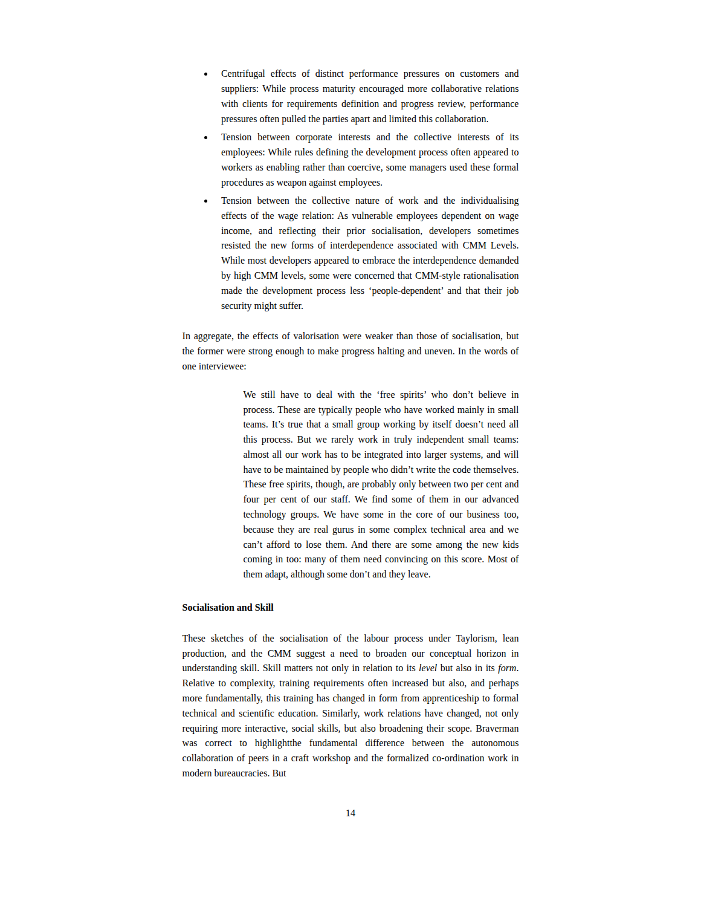Centrifugal effects of distinct performance pressures on customers and suppliers: While process maturity encouraged more collaborative relations with clients for requirements definition and progress review, performance pressures often pulled the parties apart and limited this collaboration.
Tension between corporate interests and the collective interests of its employees: While rules defining the development process often appeared to workers as enabling rather than coercive, some managers used these formal procedures as weapon against employees.
Tension between the collective nature of work and the individualising effects of the wage relation: As vulnerable employees dependent on wage income, and reflecting their prior socialisation, developers sometimes resisted the new forms of interdependence associated with CMM Levels. While most developers appeared to embrace the interdependence demanded by high CMM levels, some were concerned that CMM-style rationalisation made the development process less ‘people-dependent’ and that their job security might suffer.
In aggregate, the effects of valorisation were weaker than those of socialisation, but the former were strong enough to make progress halting and uneven. In the words of one interviewee:
We still have to deal with the ‘free spirits’ who don’t believe in process. These are typically people who have worked mainly in small teams. It’s true that a small group working by itself doesn’t need all this process. But we rarely work in truly independent small teams: almost all our work has to be integrated into larger systems, and will have to be maintained by people who didn’t write the code themselves. These free spirits, though, are probably only between two per cent and four per cent of our staff. We find some of them in our advanced technology groups. We have some in the core of our business too, because they are real gurus in some complex technical area and we can’t afford to lose them. And there are some among the new kids coming in too: many of them need convincing on this score. Most of them adapt, although some don’t and they leave.
Socialisation and Skill
These sketches of the socialisation of the labour process under Taylorism, lean production, and the CMM suggest a need to broaden our conceptual horizon in understanding skill. Skill matters not only in relation to its level but also in its form. Relative to complexity, training requirements often increased but also, and perhaps more fundamentally, this training has changed in form from apprenticeship to formal technical and scientific education. Similarly, work relations have changed, not only requiring more interactive, social skills, but also broadening their scope. Braverman was correct to highlightthe fundamental difference between the autonomous collaboration of peers in a craft workshop and the formalized co-ordination work in modern bureaucracies. But
14